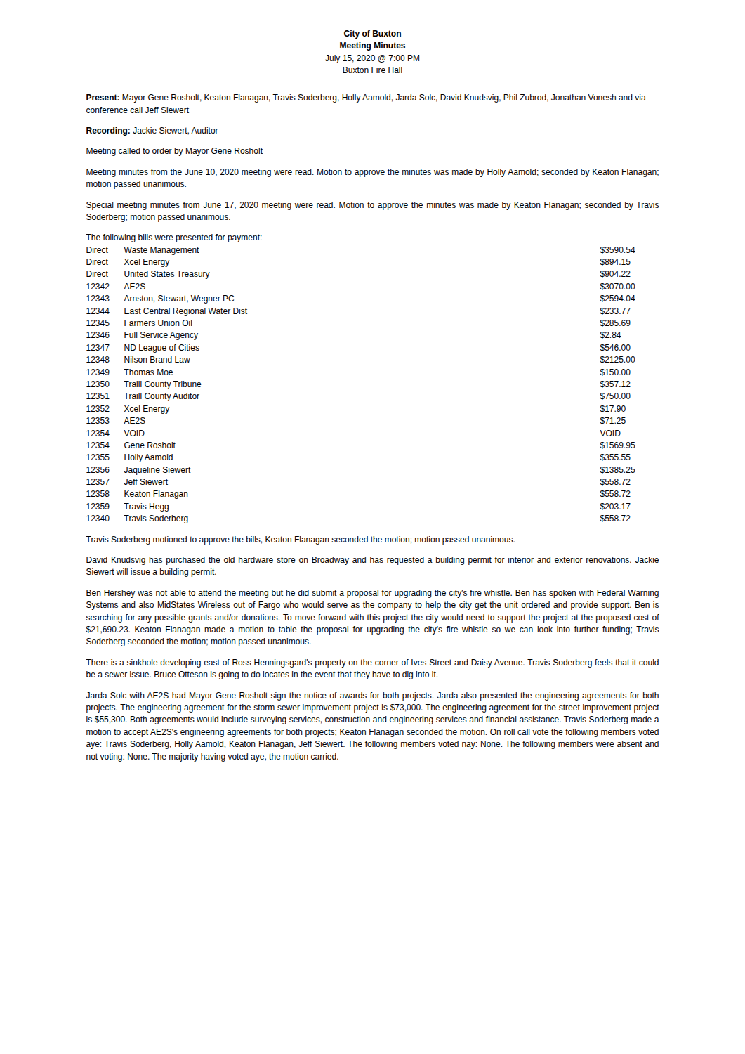City of Buxton
Meeting Minutes
July 15, 2020 @ 7:00 PM
Buxton Fire Hall
Present: Mayor Gene Rosholt, Keaton Flanagan, Travis Soderberg, Holly Aamold, Jarda Solc, David Knudsvig, Phil Zubrod, Jonathan Vonesh and via conference call Jeff Siewert
Recording: Jackie Siewert, Auditor
Meeting called to order by Mayor Gene Rosholt
Meeting minutes from the June 10, 2020 meeting were read. Motion to approve the minutes was made by Holly Aamold; seconded by Keaton Flanagan; motion passed unanimous.
Special meeting minutes from June 17, 2020 meeting were read. Motion to approve the minutes was made by Keaton Flanagan; seconded by Travis Soderberg; motion passed unanimous.
The following bills were presented for payment:
| Direct | Waste Management | $3590.54 |
| Direct | Xcel Energy | $894.15 |
| Direct | United States Treasury | $904.22 |
| 12342 | AE2S | $3070.00 |
| 12343 | Arnston, Stewart, Wegner PC | $2594.04 |
| 12344 | East Central Regional Water Dist | $233.77 |
| 12345 | Farmers Union Oil | $285.69 |
| 12346 | Full Service Agency | $2.84 |
| 12347 | ND League of Cities | $546.00 |
| 12348 | Nilson Brand Law | $2125.00 |
| 12349 | Thomas Moe | $150.00 |
| 12350 | Traill County Tribune | $357.12 |
| 12351 | Traill County Auditor | $750.00 |
| 12352 | Xcel Energy | $17.90 |
| 12353 | AE2S | $71.25 |
| 12354 | VOID | VOID |
| 12354 | Gene Rosholt | $1569.95 |
| 12355 | Holly Aamold | $355.55 |
| 12356 | Jaqueline Siewert | $1385.25 |
| 12357 | Jeff Siewert | $558.72 |
| 12358 | Keaton Flanagan | $558.72 |
| 12359 | Travis Hegg | $203.17 |
| 12340 | Travis Soderberg | $558.72 |
Travis Soderberg motioned to approve the bills, Keaton Flanagan seconded the motion; motion passed unanimous.
David Knudsvig has purchased the old hardware store on Broadway and has requested a building permit for interior and exterior renovations. Jackie Siewert will issue a building permit.
Ben Hershey was not able to attend the meeting but he did submit a proposal for upgrading the city's fire whistle. Ben has spoken with Federal Warning Systems and also MidStates Wireless out of Fargo who would serve as the company to help the city get the unit ordered and provide support. Ben is searching for any possible grants and/or donations. To move forward with this project the city would need to support the project at the proposed cost of $21,690.23. Keaton Flanagan made a motion to table the proposal for upgrading the city's fire whistle so we can look into further funding; Travis Soderberg seconded the motion; motion passed unanimous.
There is a sinkhole developing east of Ross Henningsgard's property on the corner of Ives Street and Daisy Avenue. Travis Soderberg feels that it could be a sewer issue. Bruce Otteson is going to do locates in the event that they have to dig into it.
Jarda Solc with AE2S had Mayor Gene Rosholt sign the notice of awards for both projects. Jarda also presented the engineering agreements for both projects. The engineering agreement for the storm sewer improvement project is $73,000. The engineering agreement for the street improvement project is $55,300. Both agreements would include surveying services, construction and engineering services and financial assistance. Travis Soderberg made a motion to accept AE2S's engineering agreements for both projects; Keaton Flanagan seconded the motion. On roll call vote the following members voted aye: Travis Soderberg, Holly Aamold, Keaton Flanagan, Jeff Siewert. The following members voted nay: None. The following members were absent and not voting: None. The majority having voted aye, the motion carried.